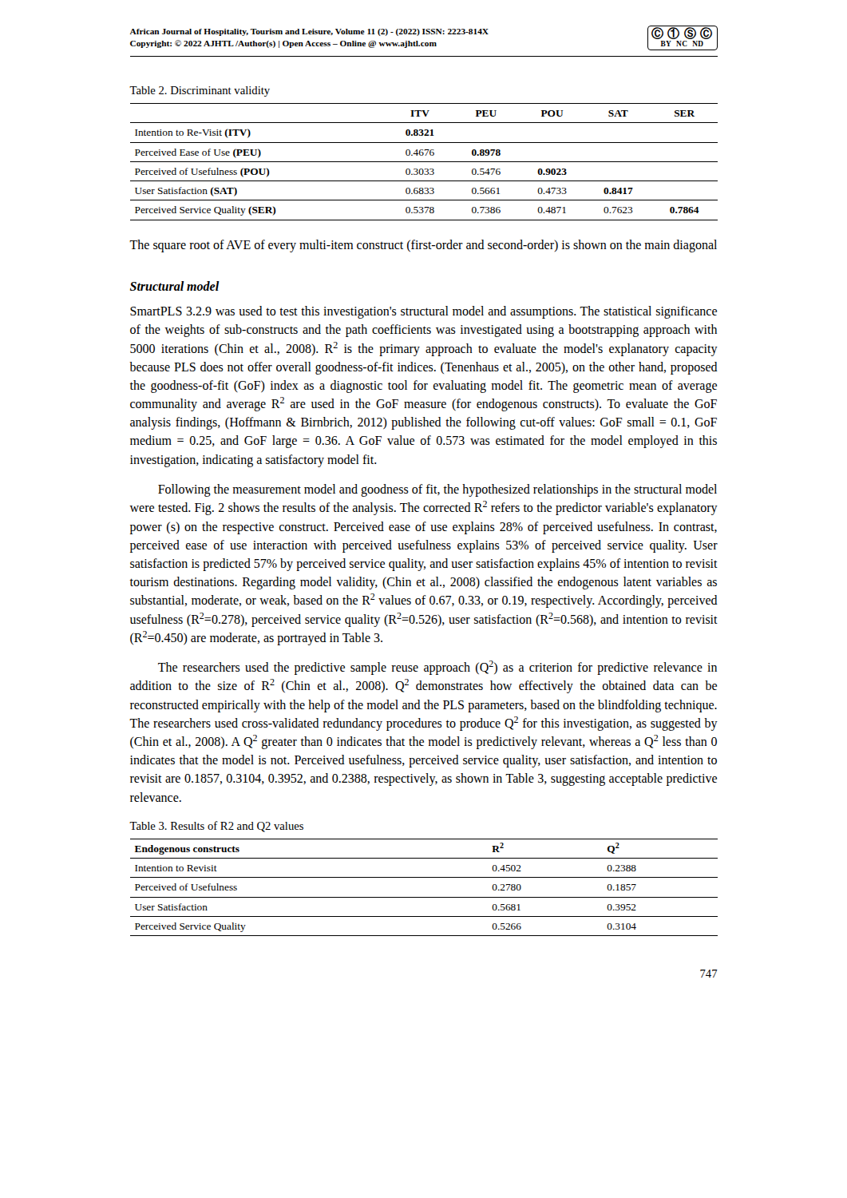African Journal of Hospitality, Tourism and Leisure, Volume 11 (2) - (2022) ISSN: 2223-814X
Copyright: © 2022 AJHTL /Author(s) | Open Access – Online @ www.ajhtl.com
Ⓒ ① Ⓢ Ⓒ BY NC ND
Table 2. Discriminant validity
| | ITV | PEU | POU | SAT | SER |
| --- | --- | --- | --- | --- | --- |
| Intention to Re-Visit (ITV) | 0.8321 | | | | |
| Perceived Ease of Use (PEU) | 0.4676 | 0.8978 | | | |
| Perceived of Usefulness (POU) | 0.3033 | 0.5476 | 0.9023 | | |
| User Satisfaction (SAT) | 0.6833 | 0.5661 | 0.4733 | 0.8417 | |
| Perceived Service Quality (SER) | 0.5378 | 0.7386 | 0.4871 | 0.7623 | 0.7864 |
The square root of AVE of every multi-item construct (first-order and second-order) is shown on the main diagonal
Structural model
SmartPLS 3.2.9 was used to test this investigation's structural model and assumptions. The statistical significance of the weights of sub-constructs and the path coefficients was investigated using a bootstrapping approach with 5000 iterations (Chin et al., 2008). R2 is the primary approach to evaluate the model's explanatory capacity because PLS does not offer overall goodness-of-fit indices. (Tenenhaus et al., 2005), on the other hand, proposed the goodness-of-fit (GoF) index as a diagnostic tool for evaluating model fit. The geometric mean of average communality and average R2 are used in the GoF measure (for endogenous constructs). To evaluate the GoF analysis findings, (Hoffmann & Birnbrich, 2012) published the following cut-off values: GoF small = 0.1, GoF medium = 0.25, and GoF large = 0.36. A GoF value of 0.573 was estimated for the model employed in this investigation, indicating a satisfactory model fit.
Following the measurement model and goodness of fit, the hypothesized relationships in the structural model were tested. Fig. 2 shows the results of the analysis. The corrected R2 refers to the predictor variable's explanatory power (s) on the respective construct. Perceived ease of use explains 28% of perceived usefulness. In contrast, perceived ease of use interaction with perceived usefulness explains 53% of perceived service quality. User satisfaction is predicted 57% by perceived service quality, and user satisfaction explains 45% of intention to revisit tourism destinations. Regarding model validity, (Chin et al., 2008) classified the endogenous latent variables as substantial, moderate, or weak, based on the R2 values of 0.67, 0.33, or 0.19, respectively. Accordingly, perceived usefulness (R2=0.278), perceived service quality (R2=0.526), user satisfaction (R2=0.568), and intention to revisit (R2=0.450) are moderate, as portrayed in Table 3.
The researchers used the predictive sample reuse approach (Q2) as a criterion for predictive relevance in addition to the size of R2 (Chin et al., 2008). Q2 demonstrates how effectively the obtained data can be reconstructed empirically with the help of the model and the PLS parameters, based on the blindfolding technique. The researchers used cross-validated redundancy procedures to produce Q2 for this investigation, as suggested by (Chin et al., 2008). A Q2 greater than 0 indicates that the model is predictively relevant, whereas a Q2 less than 0 indicates that the model is not. Perceived usefulness, perceived service quality, user satisfaction, and intention to revisit are 0.1857, 0.3104, 0.3952, and 0.2388, respectively, as shown in Table 3, suggesting acceptable predictive relevance.
Table 3. Results of R2 and Q2 values
| Endogenous constructs | R 2 | Q 2 |
| --- | --- | --- |
| Intention to Revisit | 0.4502 | 0.2388 |
| Perceived of Usefulness | 0.2780 | 0.1857 |
| User Satisfaction | 0.5681 | 0.3952 |
| Perceived Service Quality | 0.5266 | 0.3104 |
747